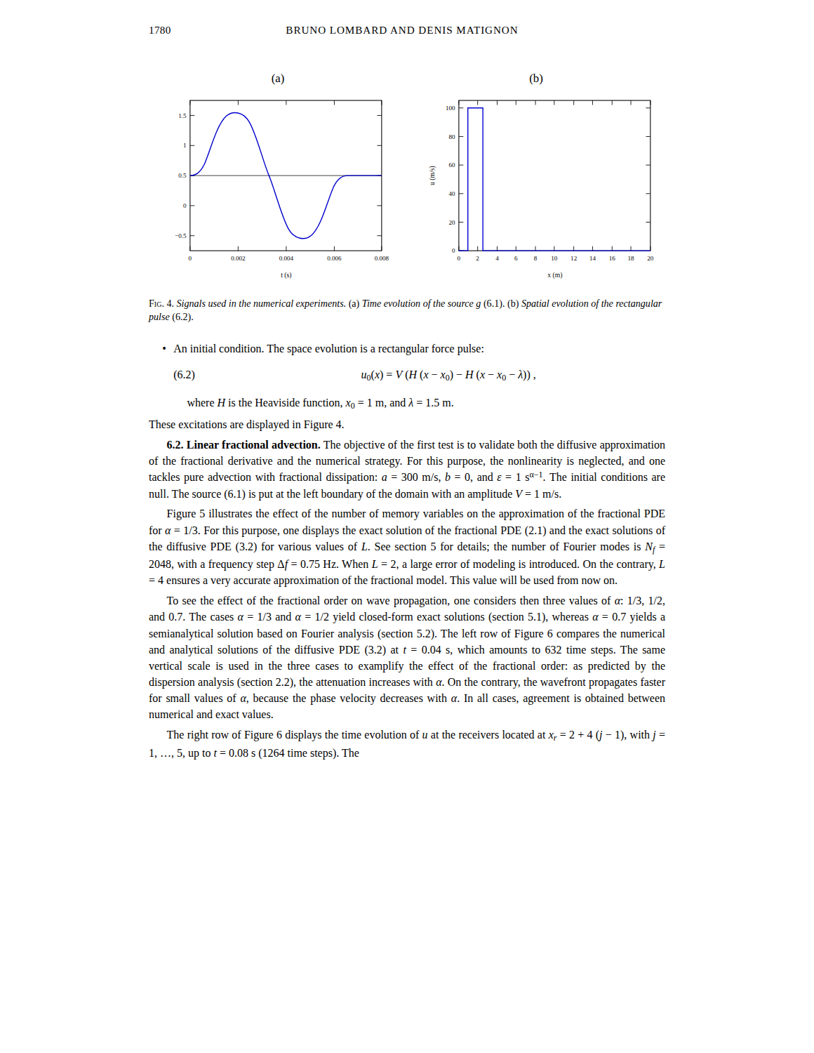1780 Bruno Lombard and Denis Matignon
(a) (b)
1.5 1 0.5 0 −0.5 0 0.002 0.004 0.006 0.008 t (s)
100 80 60 40 20 0 u (m/s) 0 2 4 6 8 10 12 14 16 18 20 x (m)
Fig. 4. Signals used in the numerical experiments. (a) Time evolution of the source g (6.1). (b) Spatial evolution of the rectangular pulse (6.2).
An initial condition. The space evolution is a rectangular force pulse:
(6.2) u 0(x) = V (H (x − x 0) − H (x − x 0 − λ)) ,
where H is the Heaviside function, x 0 = 1 m, and λ = 1.5 m.
These excitations are displayed in Figure 4.
6.2. Linear fractional advection. The objective of the first test is to validate both the diffusive approximation of the fractional derivative and the numerical strategy. For this purpose, the nonlinearity is neglected, and one tackles pure advection with fractional dissipation: a = 300 m/s, b = 0, and ε = 1 sα−1. The initial conditions are null. The source (6.1) is put at the left boundary of the domain with an amplitude V = 1 m/s.
Figure 5 illustrates the effect of the number of memory variables on the approximation of the fractional PDE for α = 1/3. For this purpose, one displays the exact solution of the fractional PDE (2.1) and the exact solutions of the diffusive PDE (3.2) for various values of L. See section 5 for details; the number of Fourier modes is Nf = 2048, with a frequency step Δf = 0.75 Hz. When L = 2, a large error of modeling is introduced. On the contrary, L = 4 ensures a very accurate approximation of the fractional model. This value will be used from now on.
To see the effect of the fractional order on wave propagation, one considers then three values of α: 1/3, 1/2, and 0.7. The cases α = 1/3 and α = 1/2 yield closed-form exact solutions (section 5.1), whereas α = 0.7 yields a semianalytical solution based on Fourier analysis (section 5.2). The left row of Figure 6 compares the numerical and analytical solutions of the diffusive PDE (3.2) at t = 0.04 s, which amounts to 632 time steps. The same vertical scale is used in the three cases to examplify the effect of the fractional order: as predicted by the dispersion analysis (section 2.2), the attenuation increases with α. On the contrary, the wavefront propagates faster for small values of α, because the phase velocity decreases with α. In all cases, agreement is obtained between numerical and exact values.
The right row of Figure 6 displays the time evolution of u at the receivers located at xr = 2 + 4 (j − 1), with j = 1, …, 5, up to t = 0.08 s (1264 time steps). The